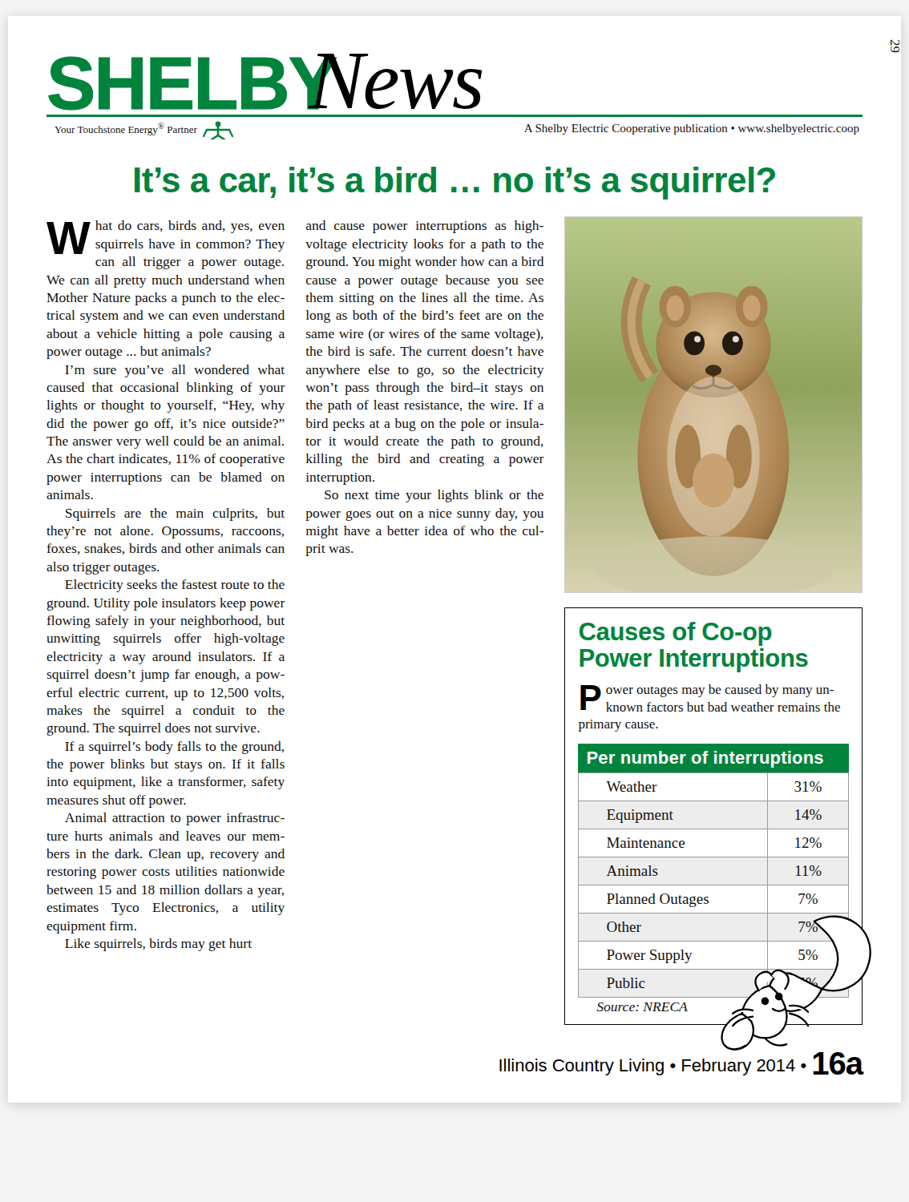29
Shelby News
Your Touchstone Energy® Partner
A Shelby Electric Cooperative publication • www.shelbyelectric.coop
It’s a car, it’s a bird … no it’s a squirrel?
What do cars, birds and, yes, even squirrels have in common? They can all trigger a power outage. We can all pretty much understand when Mother Nature packs a punch to the electrical system and we can even understand about a vehicle hitting a pole causing a power outage ... but animals?
I’m sure you’ve all wondered what caused that occasional blinking of your lights or thought to yourself, “Hey, why did the power go off, it’s nice outside?” The answer very well could be an animal. As the chart indicates, 11% of cooperative power interruptions can be blamed on animals.
Squirrels are the main culprits, but they’re not alone. Opossums, raccoons, foxes, snakes, birds and other animals can also trigger outages.
Electricity seeks the fastest route to the ground. Utility pole insulators keep power flowing safely in your neighborhood, but unwitting squirrels offer high-voltage electricity a way around insulators. If a squirrel doesn’t jump far enough, a powerful electric current, up to 12,500 volts, makes the squirrel a conduit to the ground. The squirrel does not survive.
If a squirrel’s body falls to the ground, the power blinks but stays on. If it falls into equipment, like a transformer, safety measures shut off power.
Animal attraction to power infrastructure hurts animals and leaves our members in the dark. Clean up, recovery and restoring power costs utilities nationwide between 15 and 18 million dollars a year, estimates Tyco Electronics, a utility equipment firm.
Like squirrels, birds may get hurt
and cause power interruptions as high-voltage electricity looks for a path to the ground. You might wonder how can a bird cause a power outage because you see them sitting on the lines all the time. As long as both of the bird’s feet are on the same wire (or wires of the same voltage), the bird is safe. The current doesn’t have anywhere else to go, so the electricity won’t pass through the bird–it stays on the path of least resistance, the wire. If a bird pecks at a bug on the pole or insulator it would create the path to ground, killing the bird and creating a power interruption.
So next time your lights blink or the power goes out on a nice sunny day, you might have a better idea of who the culprit was.
Causes of Co-op Power Interruptions
Power outages may be caused by many unknown factors but bad weather remains the primary cause.
Per number of interruptions
| Weather | 31% |
| Equipment | 14% |
| Maintenance | 12% |
| Animals | 11% |
| Planned Outages | 7% |
| Other | 7% |
| Power Supply | 5% |
| Public | 5% |
Source: NRECA
Illinois Country Living • February 2014 • 16a